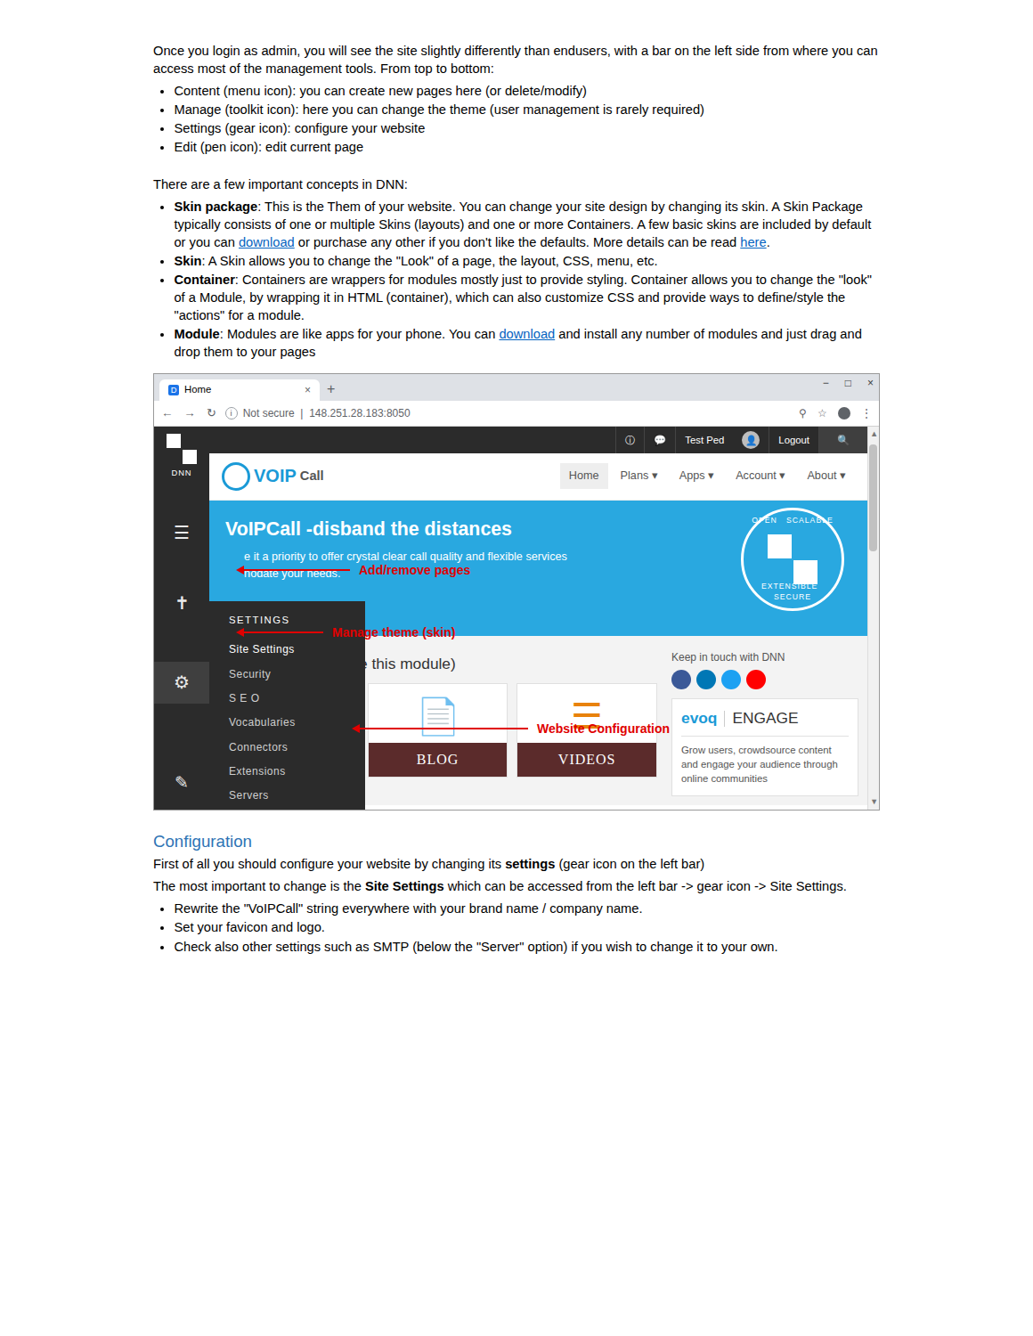Once you login as admin, you will see the site slightly differently than endusers, with a bar on the left side from where you can access most of the management tools. From top to bottom:
Content (menu icon): you can create new pages here (or delete/modify)
Manage (toolkit icon): here you can change the theme (user management is rarely required)
Settings (gear icon): configure your website
Edit (pen icon): edit current page
There are a few important concepts in DNN:
Skin package: This is the Them of your website. You can change your site design by changing its skin. A Skin Package typically consists of one or multiple Skins (layouts) and one or more Containers. A few basic skins are included by default or you can download or purchase any other if you don't like the defaults. More details can be read here.
Skin: A Skin allows you to change the "Look" of a page, the layout, CSS, menu, etc.
Container: Containers are wrappers for modules mostly just to provide styling. Container allows you to change the "look" of a Module, by wrapping it in HTML (container), which can also customize CSS and provide ways to define/style the "actions" for a module.
Module: Modules are like apps for your phone. You can download and install any number of modules and just drag and drop them to your pages
D Home ×
+
−□×
←→↻
i Not secure | 148.251.28.183:8050
⚲ ☆ ⋮
DNN
☰
✝
⚙
✎
SETTINGS
Site Settings
Security
S E O
Vocabularies
Connectors
Extensions
Servers
Custom CSS
ⓘ
💬
Test Ped
👤
Logout
🔍
VOIPCall
Home
Plans ▾
Apps ▾
Account ▾
About ▾
VoIPCall -disband the distances
e it a priority to offer crystal clear call quality and flexible services
nodate your needs.
s, anytime, anywhere!
OPEN SCALABLE
EXTENSIBLE SECURE
resources (delete this module)
💬
Q & A
📄
BLOG
☰
VIDEOS
Keep in touch with DNN
evoq ENGAGE
Grow users, crowdsource content and engage your audience through online communities
▲
▼
Add/remove pages
Manage theme (skin)
Website Configuration
Edit current page (change settings, add modules)
Configuration
First of all you should configure your website by changing its settings (gear icon on the left bar)
The most important to change is the Site Settings which can be accessed from the left bar -> gear icon -> Site Settings.
Rewrite the "VoIPCall" string everywhere with your brand name / company name.
Set your favicon and logo.
Check also other settings such as SMTP (below the "Server" option) if you wish to change it to your own.